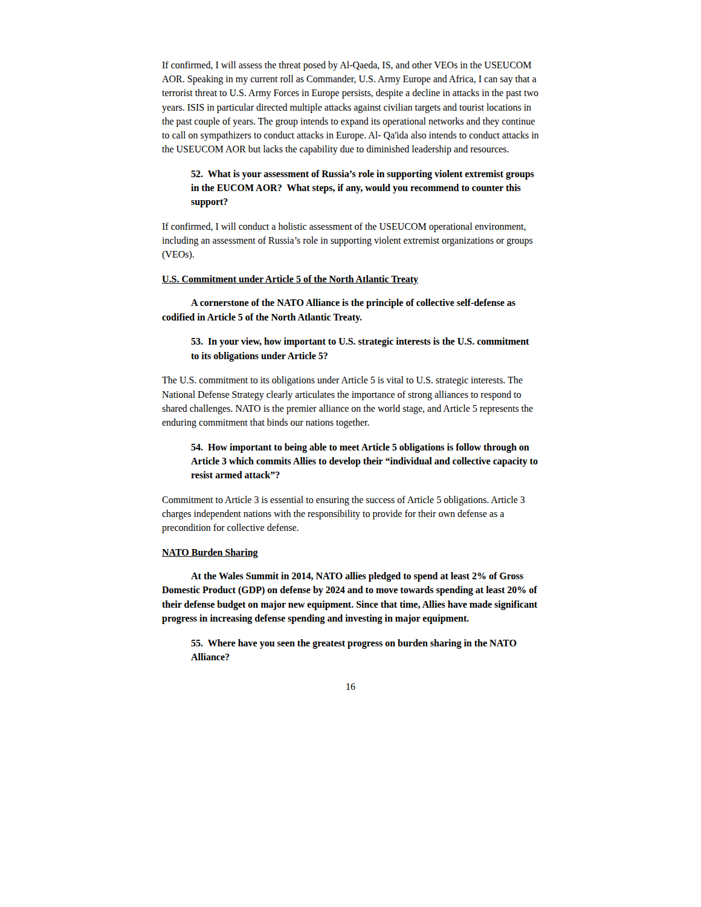If confirmed, I will assess the threat posed by Al-Qaeda, IS, and other VEOs in the USEUCOM AOR. Speaking in my current roll as Commander, U.S. Army Europe and Africa, I can say that a terrorist threat to U.S. Army Forces in Europe persists, despite a decline in attacks in the past two years. ISIS in particular directed multiple attacks against civilian targets and tourist locations in the past couple of years. The group intends to expand its operational networks and they continue to call on sympathizers to conduct attacks in Europe. Al- Qa'ida also intends to conduct attacks in the USEUCOM AOR but lacks the capability due to diminished leadership and resources.
52. What is your assessment of Russia’s role in supporting violent extremist groups in the EUCOM AOR? What steps, if any, would you recommend to counter this support?
If confirmed, I will conduct a holistic assessment of the USEUCOM operational environment, including an assessment of Russia’s role in supporting violent extremist organizations or groups (VEOs).
U.S. Commitment under Article 5 of the North Atlantic Treaty
A cornerstone of the NATO Alliance is the principle of collective self-defense as codified in Article 5 of the North Atlantic Treaty.
53. In your view, how important to U.S. strategic interests is the U.S. commitment to its obligations under Article 5?
The U.S. commitment to its obligations under Article 5 is vital to U.S. strategic interests. The National Defense Strategy clearly articulates the importance of strong alliances to respond to shared challenges. NATO is the premier alliance on the world stage, and Article 5 represents the enduring commitment that binds our nations together.
54. How important to being able to meet Article 5 obligations is follow through on Article 3 which commits Allies to develop their “individual and collective capacity to resist armed attack”?
Commitment to Article 3 is essential to ensuring the success of Article 5 obligations. Article 3 charges independent nations with the responsibility to provide for their own defense as a precondition for collective defense.
NATO Burden Sharing
At the Wales Summit in 2014, NATO allies pledged to spend at least 2% of Gross Domestic Product (GDP) on defense by 2024 and to move towards spending at least 20% of their defense budget on major new equipment. Since that time, Allies have made significant progress in increasing defense spending and investing in major equipment.
55. Where have you seen the greatest progress on burden sharing in the NATO Alliance?
16